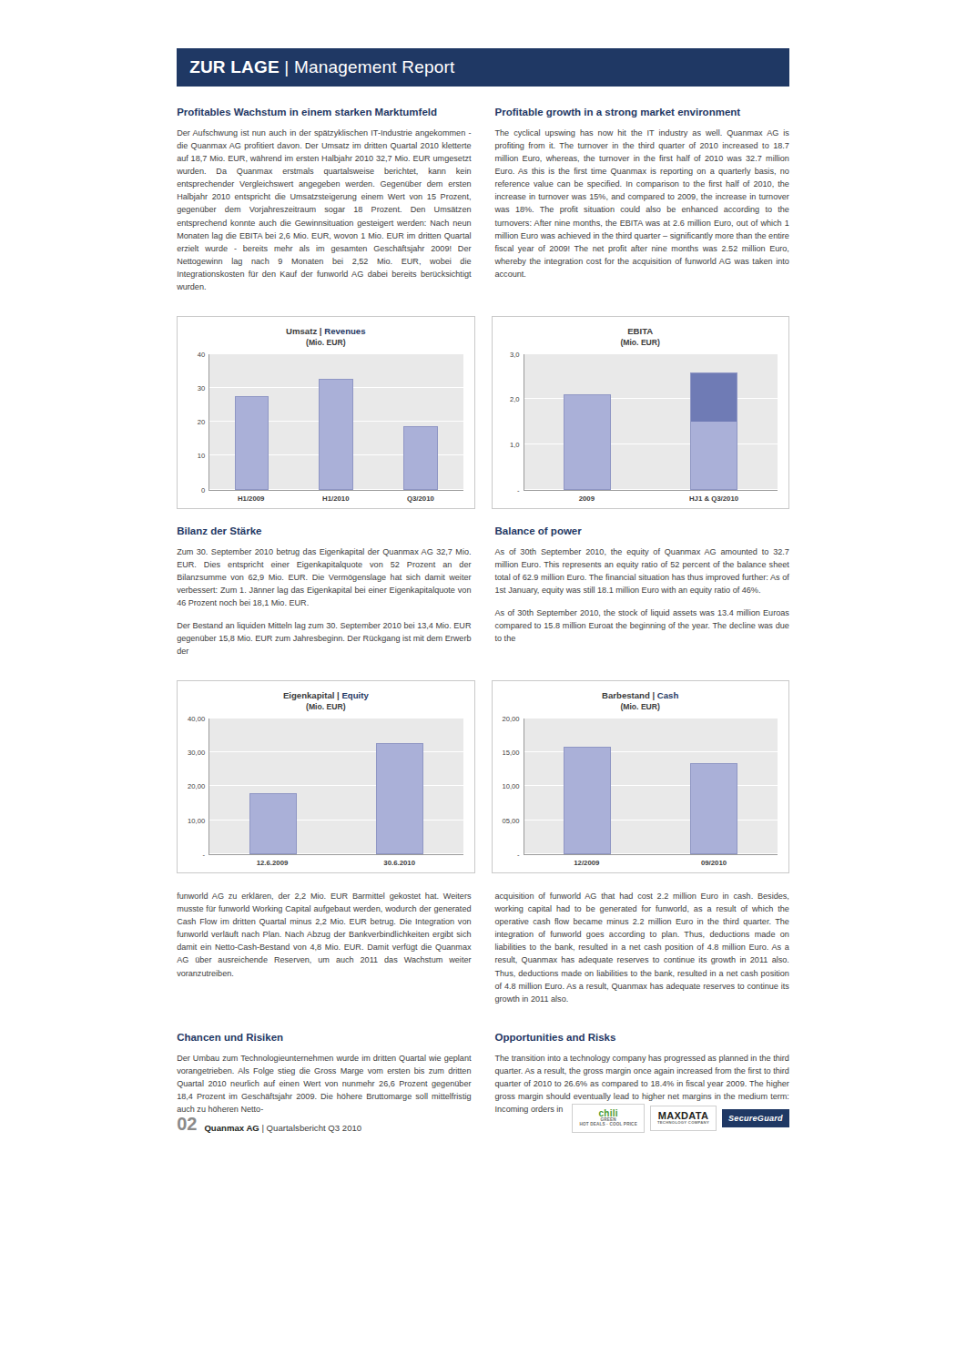ZUR LAGE | Management Report
Profitables Wachstum in einem starken Marktumfeld
Der Aufschwung ist nun auch in der spätzyklischen IT-Industrie angekommen - die Quanmax AG profitiert davon. Der Umsatz im dritten Quartal 2010 kletterte auf 18,7 Mio. EUR, während im ersten Halbjahr 2010 32,7 Mio. EUR umgesetzt wurden. Da Quanmax erstmals quartalsweise berichtet, kann kein entsprechender Vergleichswert angegeben werden. Gegenüber dem ersten Halbjahr 2010 entspricht die Umsatzsteigerung einem Wert von 15 Prozent, gegenüber dem Vorjahreszeitraum sogar 18 Prozent. Den Umsätzen entsprechend konnte auch die Gewinnsituation gesteigert werden: Nach neun Monaten lag die EBITA bei 2,6 Mio. EUR, wovon 1 Mio. EUR im dritten Quartal erzielt wurde - bereits mehr als im gesamten Geschäftsjahr 2009! Der Nettogewinn lag nach 9 Monaten bei 2,52 Mio. EUR, wobei die Integrationskosten für den Kauf der funworld AG dabei bereits berücksichtigt wurden.
Profitable growth in a strong market environment
The cyclical upswing has now hit the IT industry as well. Quanmax AG is profiting from it. The turnover in the third quarter of 2010 increased to 18.7 million Euro, whereas, the turnover in the first half of 2010 was 32.7 million Euro. As this is the first time Quanmax is reporting on a quarterly basis, no reference value can be specified. In comparison to the first half of 2010, the increase in turnover was 15%, and compared to 2009, the increase in turnover was 18%. The profit situation could also be enhanced according to the turnovers: After nine months, the EBITA was at 2.6 million Euro, out of which 1 million Euro was achieved in the third quarter – significantly more than the entire fiscal year of 2009! The net profit after nine months was 2.52 million Euro, whereby the integration cost for the acquisition of funworld AG was taken into account.
Umsatz | Revenues(Mio. EUR)
10
20
30
40
0
H1/2009 H1/2010 Q3/2010
EBITA(Mio. EUR)
1,0
2,0
3,0
-
2009 HJ1 & Q3/2010
Bilanz der Stärke
Zum 30. September 2010 betrug das Eigenkapital der Quanmax AG 32,7 Mio. EUR. Dies entspricht einer Eigenkapitalquote von 52 Prozent an der Bilanzsumme von 62,9 Mio. EUR. Die Vermögenslage hat sich damit weiter verbessert: Zum 1. Jänner lag das Eigenkapital bei einer Eigenkapitalquote von 46 Prozent noch bei 18,1 Mio. EUR.
Der Bestand an liquiden Mitteln lag zum 30. September 2010 bei 13,4 Mio. EUR gegenüber 15,8 Mio. EUR zum Jahresbeginn. Der Rückgang ist mit dem Erwerb der
Balance of power
As of 30th September 2010, the equity of Quanmax AG amounted to 32.7 million Euro. This represents an equity ratio of 52 percent of the balance sheet total of 62.9 million Euro. The financial situation has thus improved further: As of 1st January, equity was still 18.1 million Euro with an equity ratio of 46%.
As of 30th September 2010, the stock of liquid assets was 13.4 million Euroas compared to 15.8 million Euroat the beginning of the year. The decline was due to the
Eigenkapital | Equity(Mio. EUR)
10,00
20,00
30,00
40,00
-
12.6.200930.6.2010
Barbestand | Cash(Mio. EUR)
05,00
10,00
15,00
20,00
-
12/200909/2010
funworld AG zu erklären, der 2,2 Mio. EUR Barmittel gekostet hat. Weiters musste für funworld Working Capital aufgebaut werden, wodurch der generated Cash Flow im dritten Quartal minus 2,2 Mio. EUR betrug. Die Integration von funworld verläuft nach Plan. Nach Abzug der Bankverbindlichkeiten ergibt sich damit ein Netto-Cash-Bestand von 4,8 Mio. EUR. Damit verfügt die Quanmax AG über ausreichende Reserven, um auch 2011 das Wachstum weiter voranzutreiben.
acquisition of funworld AG that had cost 2.2 million Euro in cash. Besides, working capital had to be generated for funworld, as a result of which the operative cash flow became minus 2.2 million Euro in the third quarter. The integration of funworld goes according to plan. Thus, deductions made on liabilities to the bank, resulted in a net cash position of 4.8 million Euro. As a result, Quanmax has adequate reserves to continue its growth in 2011 also. Thus, deductions made on liabilities to the bank, resulted in a net cash position of 4.8 million Euro. As a result, Quanmax has adequate reserves to continue its growth in 2011 also.
Chancen und Risiken
Der Umbau zum Technologieunternehmen wurde im dritten Quartal wie geplant vorangetrieben. Als Folge stieg die Gross Marge vom ersten bis zum dritten Quartal 2010 neurlich auf einen Wert von nunmehr 26,6 Prozent gegenüber 18,4 Prozent im Geschäftsjahr 2009. Die höhere Bruttomarge soll mittelfristig auch zu höheren Netto-
Opportunities and Risks
The transition into a technology company has progressed as planned in the third quarter. As a result, the gross margin once again increased from the first to third quarter of 2010 to 26.6% as compared to 18.4% in fiscal year 2009. The higher gross margin should eventually lead to higher net margins in the medium term: Incoming orders in
02
Quanmax AG | Quartalsbericht Q3 2010
chili GREEN HOT DEALS · COOL PRICE
MAXDATA TECHNOLOGY COMPANY
SecureGuard